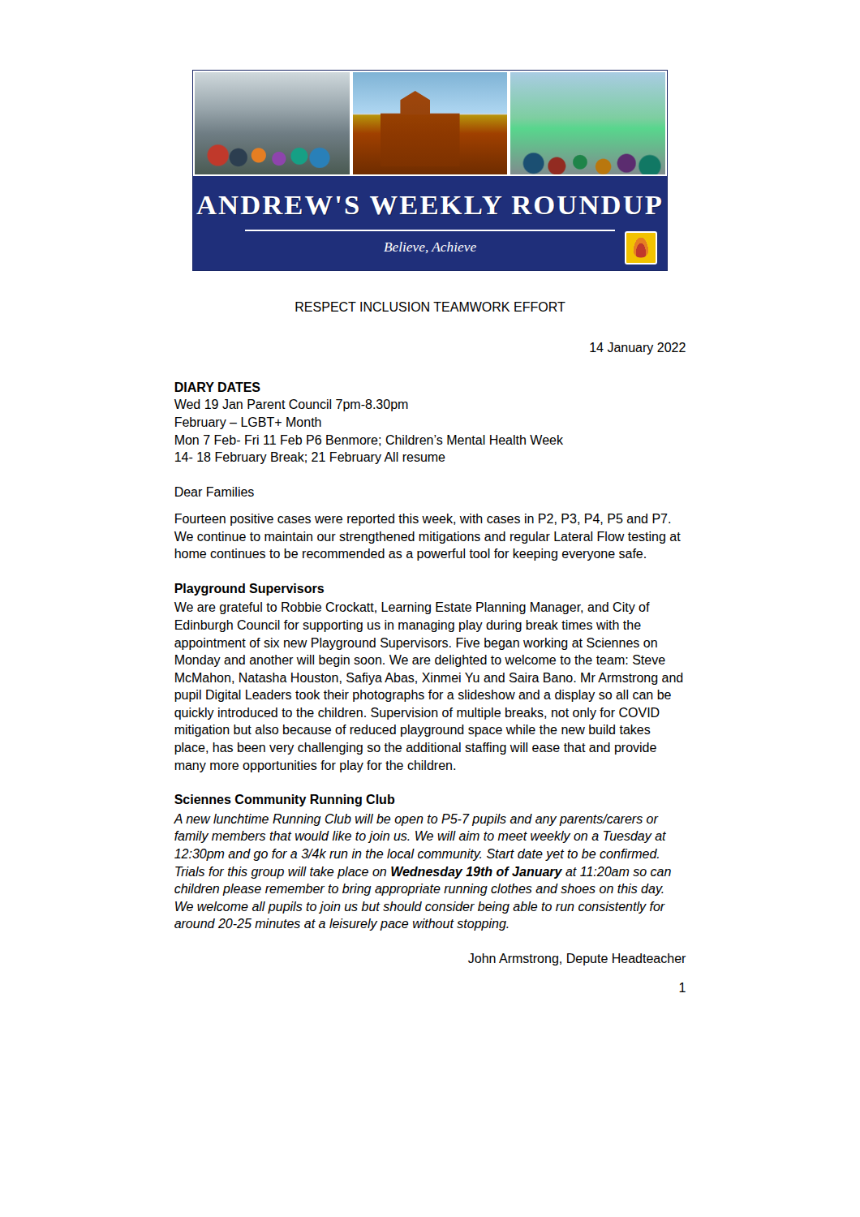ANDREW'S WEEKLY ROUNDUP
Believe, Achieve
RESPECT INCLUSION TEAMWORK EFFORT
14 January 2022
DIARY DATES
Wed 19 Jan Parent Council 7pm-8.30pm
February – LGBT+ Month
Mon 7 Feb- Fri 11 Feb P6 Benmore; Children’s Mental Health Week
14- 18 February Break; 21 February All resume
Dear Families
Fourteen positive cases were reported this week, with cases in P2, P3, P4, P5 and P7. We continue to maintain our strengthened mitigations and regular Lateral Flow testing at home continues to be recommended as a powerful tool for keeping everyone safe.
Playground Supervisors
We are grateful to Robbie Crockatt, Learning Estate Planning Manager, and City of Edinburgh Council for supporting us in managing play during break times with the appointment of six new Playground Supervisors. Five began working at Sciennes on Monday and another will begin soon. We are delighted to welcome to the team: Steve McMahon, Natasha Houston, Safiya Abas, Xinmei Yu and Saira Bano. Mr Armstrong and pupil Digital Leaders took their photographs for a slideshow and a display so all can be quickly introduced to the children. Supervision of multiple breaks, not only for COVID mitigation but also because of reduced playground space while the new build takes place, has been very challenging so the additional staffing will ease that and provide many more opportunities for play for the children.
Sciennes Community Running Club
A new lunchtime Running Club will be open to P5-7 pupils and any parents/carers or family members that would like to join us. We will aim to meet weekly on a Tuesday at 12:30pm and go for a 3/4k run in the local community. Start date yet to be confirmed. Trials for this group will take place on Wednesday 19th of January at 11:20am so can children please remember to bring appropriate running clothes and shoes on this day. We welcome all pupils to join us but should consider being able to run consistently for around 20-25 minutes at a leisurely pace without stopping.
John Armstrong, Depute Headteacher
1